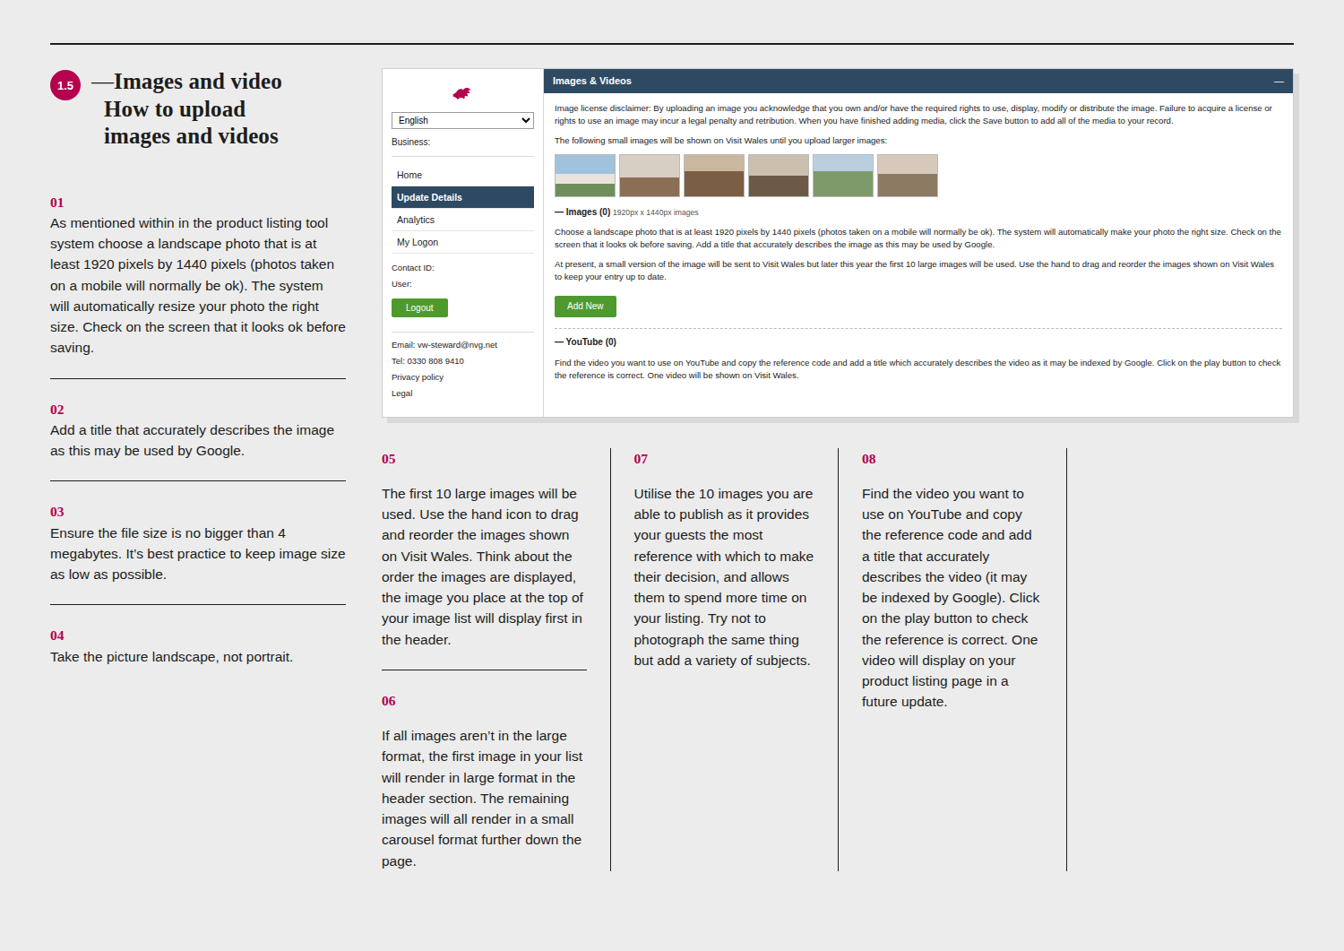1.5
—Images and video How to upload images and videos
01
As mentioned within in the product listing tool system choose a landscape photo that is at least 1920 pixels by 1440 pixels (photos taken on a mobile will normally be ok). The system will automatically resize your photo the right size. Check on the screen that it looks ok before saving.
02
Add a title that accurately describes the image as this may be used by Google.
03
Ensure the file size is no bigger than 4 megabytes. It’s best practice to keep image size as low as possible.
04
Take the picture landscape, not portrait.
English
Business:
Home
Update Details
Analytics
My Logon
Contact ID:
User:
Logout
Email: vw-steward@nvg.net
Tel: 0330 808 9410
Privacy policy
Legal
Images & Videos —
Image license disclaimer: By uploading an image you acknowledge that you own and/or have the required rights to use, display, modify or distribute the image. Failure to acquire a license or rights to use an image may incur a legal penalty and retribution. When you have finished adding media, click the Save button to add all of the media to your record.
The following small images will be shown on Visit Wales until you upload larger images:
— Images (0) 1920px x 1440px images
Choose a landscape photo that is at least 1920 pixels by 1440 pixels (photos taken on a mobile will normally be ok). The system will automatically make your photo the right size. Check on the screen that it looks ok before saving. Add a title that accurately describes the image as this may be used by Google.
At present, a small version of the image will be sent to Visit Wales but later this year the first 10 large images will be used. Use the hand to drag and reorder the images shown on Visit Wales to keep your entry up to date.
Add New
— YouTube (0)
Find the video you want to use on YouTube and copy the reference code and add a title which accurately describes the video as it may be indexed by Google. Click on the play button to check the reference is correct. One video will be shown on Visit Wales.
05
The first 10 large images will be used. Use the hand icon to drag and reorder the images shown on Visit Wales. Think about the order the images are displayed, the image you place at the top of your image list will display first in the header.
06
If all images aren’t in the large format, the first image in your list will render in large format in the header section. The remaining images will all render in a small carousel format further down the page.
07
Utilise the 10 images you are able to publish as it provides your guests the most reference with which to make their decision, and allows them to spend more time on your listing. Try not to photograph the same thing but add a variety of subjects.
08
Find the video you want to use on YouTube and copy the reference code and add a title that accurately describes the video (it may be indexed by Google). Click on the play button to check the reference is correct. One video will display on your product listing page in a future update.